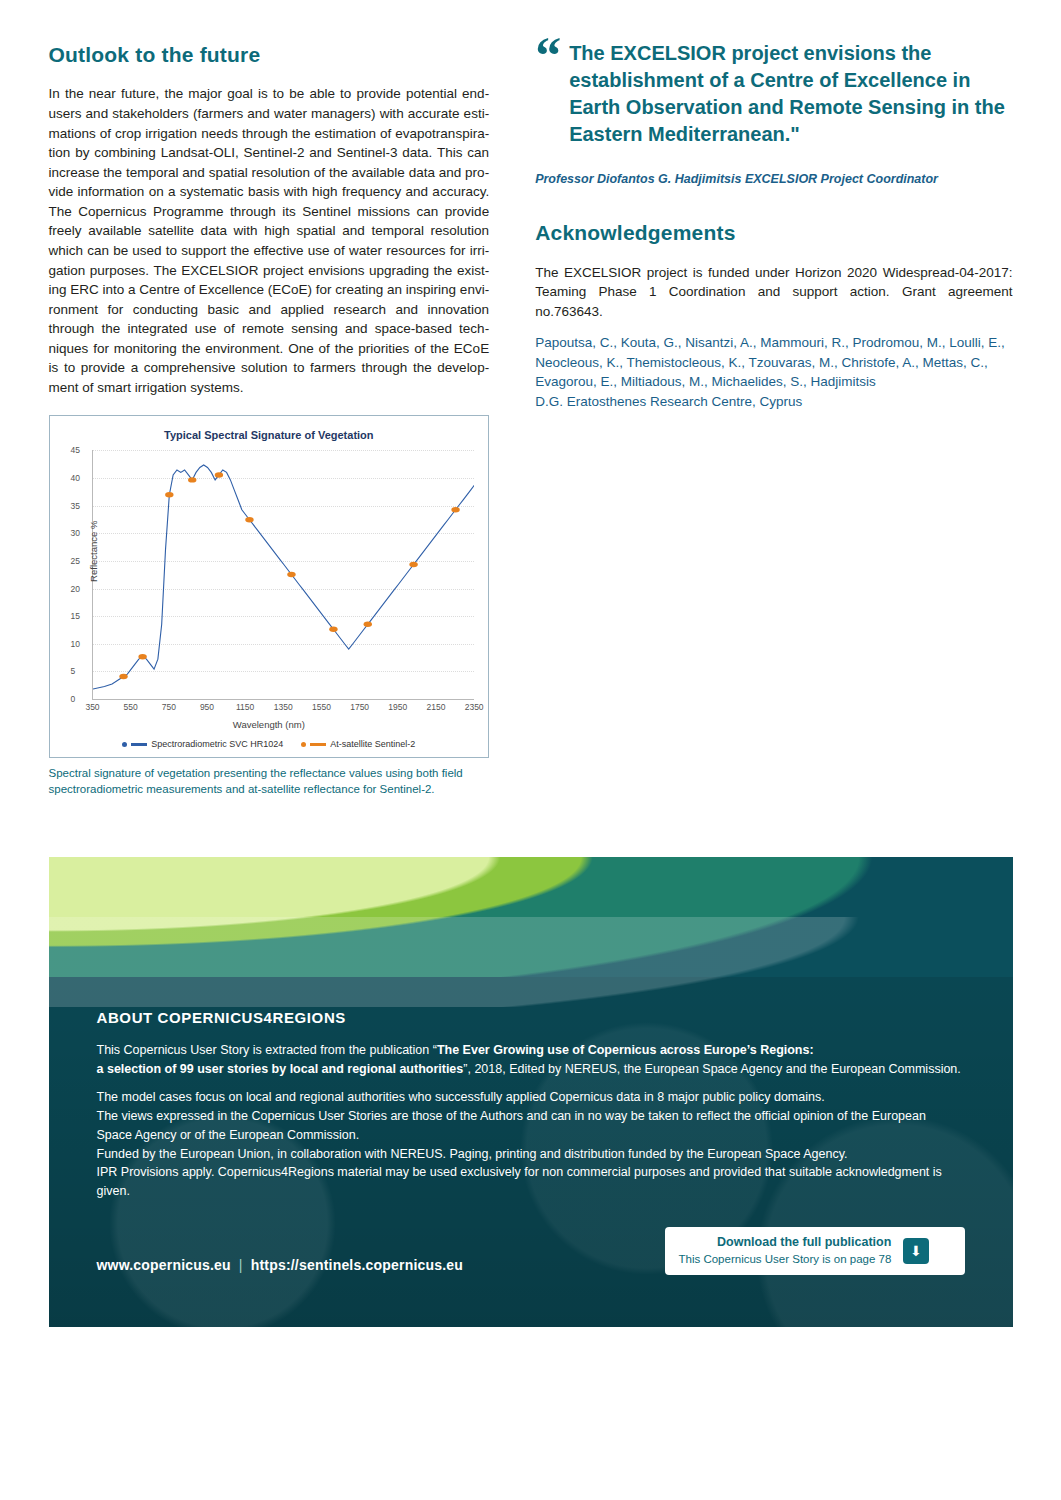Outlook to the future
In the near future, the major goal is to be able to provide potential end-users and stakeholders (farmers and water managers) with accurate estimations of crop irrigation needs through the estimation of evapotranspiration by combining Landsat-OLI, Sentinel-2 and Sentinel-3 data. This can increase the temporal and spatial resolution of the available data and provide information on a systematic basis with high frequency and accuracy. The Copernicus Programme through its Sentinel missions can provide freely available satellite data with high spatial and temporal resolution which can be used to support the effective use of water resources for irrigation purposes. The EXCELSIOR project envisions upgrading the existing ERC into a Centre of Excellence (ECoE) for creating an inspiring environment for conducting basic and applied research and innovation through the integrated use of remote sensing and space-based techniques for monitoring the environment. One of the priorities of the ECoE is to provide a comprehensive solution to farmers through the development of smart irrigation systems.
Typical Spectral Signature of Vegetation
Reflectance %
45
40
35
30
25
20
15
10
5
0
350
550
750
950
1150
1350
1550
1750
1950
2150
2350
Wavelength (nm)
Spectroradiometric SVC HR1024 At-satellite Sentinel-2
Spectral signature of vegetation presenting the reflectance values using both field spectroradiometric measurements and at-satellite reflectance for Sentinel-2.
“The EXCELSIOR project envisions the establishment of a Centre of Excellence in Earth Observation and Remote Sensing in the Eastern Mediterranean."
Professor Diofantos G. Hadjimitsis EXCELSIOR Project Coordinator
Acknowledgements
The EXCELSIOR project is funded under Horizon 2020 Widespread-04-2017: Teaming Phase 1 Coordination and support action. Grant agreement no.763643.
Papoutsa, C., Kouta, G., Nisantzi, A., Mammouri, R., Prodromou, M., Loulli, E., Neocleous, K., Themistocleous, K., Tzouvaras, M., Christofe, A., Mettas, C., Evagorou, E., Miltiadous, M., Michaelides, S., Hadjimitsis D.G. Eratosthenes Research Centre, Cyprus
ABOUT COPERNICUS4REGIONS
This Copernicus User Story is extracted from the publication “The Ever Growing use of Copernicus across Europe’s Regions:
a selection of 99 user stories by local and regional authorities”, 2018, Edited by NEREUS, the European Space Agency and the European Commission.
The model cases focus on local and regional authorities who successfully applied Copernicus data in 8 major public policy domains.
The views expressed in the Copernicus User Stories are those of the Authors and can in no way be taken to reflect the official opinion of the European Space Agency or of the European Commission.
Funded by the European Union, in collaboration with NEREUS. Paging, printing and distribution funded by the European Space Agency.
IPR Provisions apply. Copernicus4Regions material may be used exclusively for non commercial purposes and provided that suitable acknowledgment is given.
www.copernicus.eu|https://sentinels.copernicus.eu
Download the full publication This Copernicus User Story is on page 78
⬇